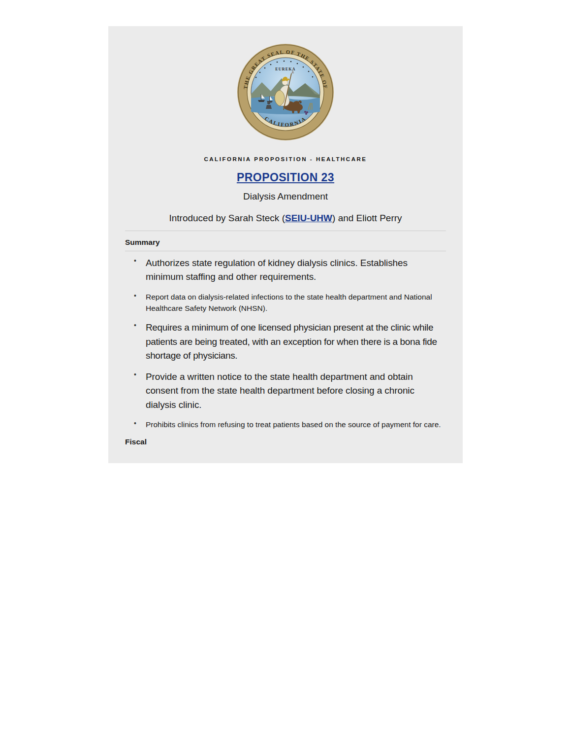EUREKA THE GREAT SEAL OF THE STATE OF CALIFORNIA
California Proposition - Healthcare
PROPOSITION 23
Dialysis Amendment
Introduced by Sarah Steck (SEIU-UHW) and Eliott Perry
Summary
Authorizes state regulation of kidney dialysis clinics. Establishes minimum staffing and other requirements.
Report data on dialysis-related infections to the state health department and National Healthcare Safety Network (NHSN).
Requires a minimum of one licensed physician present at the clinic while patients are being treated, with an exception for when there is a bona fide shortage of physicians.
Provide a written notice to the state health department and obtain consent from the state health department before closing a chronic dialysis clinic.
Prohibits clinics from refusing to treat patients based on the source of payment for care.
Fiscal